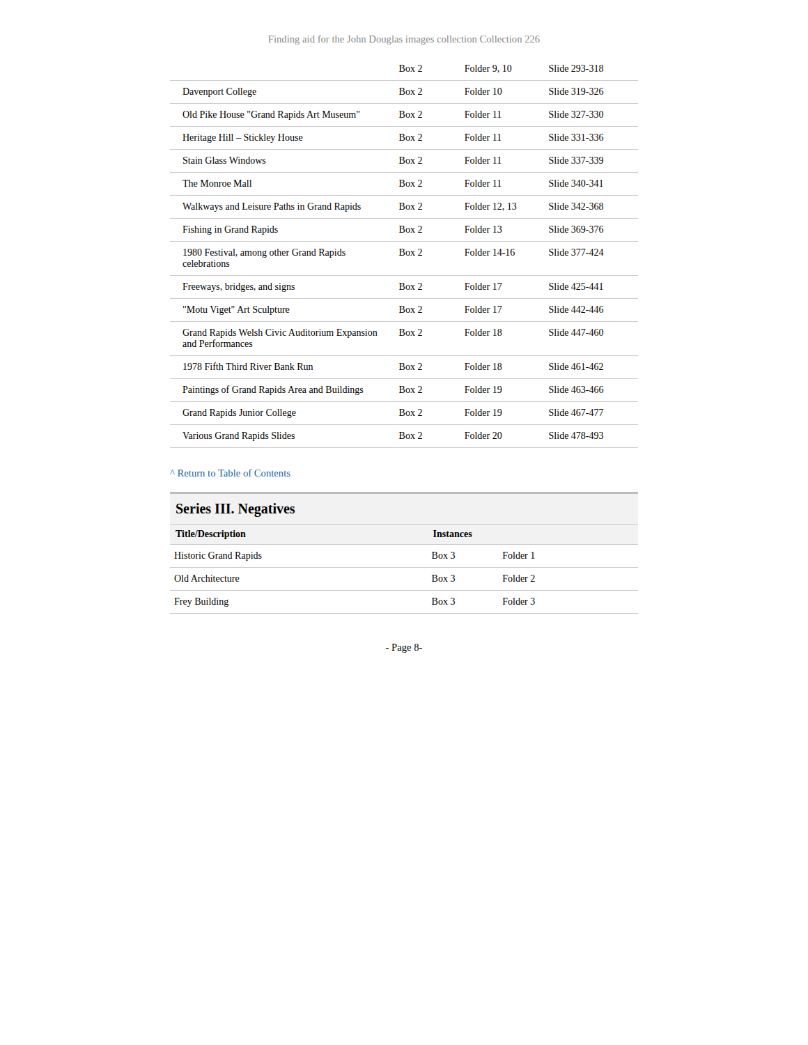Finding aid for the John Douglas images collection Collection 226
| | Box 2 | Folder 9, 10 | Slide 293-318 |
| Davenport College | Box 2 | Folder 10 | Slide 319-326 |
| Old Pike House "Grand Rapids Art Museum" | Box 2 | Folder 11 | Slide 327-330 |
| Heritage Hill – Stickley House | Box 2 | Folder 11 | Slide 331-336 |
| Stain Glass Windows | Box 2 | Folder 11 | Slide 337-339 |
| The Monroe Mall | Box 2 | Folder 11 | Slide 340-341 |
| Walkways and Leisure Paths in Grand Rapids | Box 2 | Folder 12, 13 | Slide 342-368 |
| Fishing in Grand Rapids | Box 2 | Folder 13 | Slide 369-376 |
| 1980 Festival, among other Grand Rapids celebrations | Box 2 | Folder 14-16 | Slide 377-424 |
| Freeways, bridges, and signs | Box 2 | Folder 17 | Slide 425-441 |
| "Motu Viget" Art Sculpture | Box 2 | Folder 17 | Slide 442-446 |
| Grand Rapids Welsh Civic Auditorium Expansion and Performances | Box 2 | Folder 18 | Slide 447-460 |
| 1978 Fifth Third River Bank Run | Box 2 | Folder 18 | Slide 461-462 |
| Paintings of Grand Rapids Area and Buildings | Box 2 | Folder 19 | Slide 463-466 |
| Grand Rapids Junior College | Box 2 | Folder 19 | Slide 467-477 |
| Various Grand Rapids Slides | Box 2 | Folder 20 | Slide 478-493 |
^ Return to Table of Contents
Series III. Negatives
| Title/Description | Instances |
| --- | --- |
| Historic Grand Rapids | / Box 3 / Folder 1 / |
| Old Architecture | / Box 3 / Folder 2 / |
| Frey Building | / Box 3 / Folder 3 / |
- Page 8-